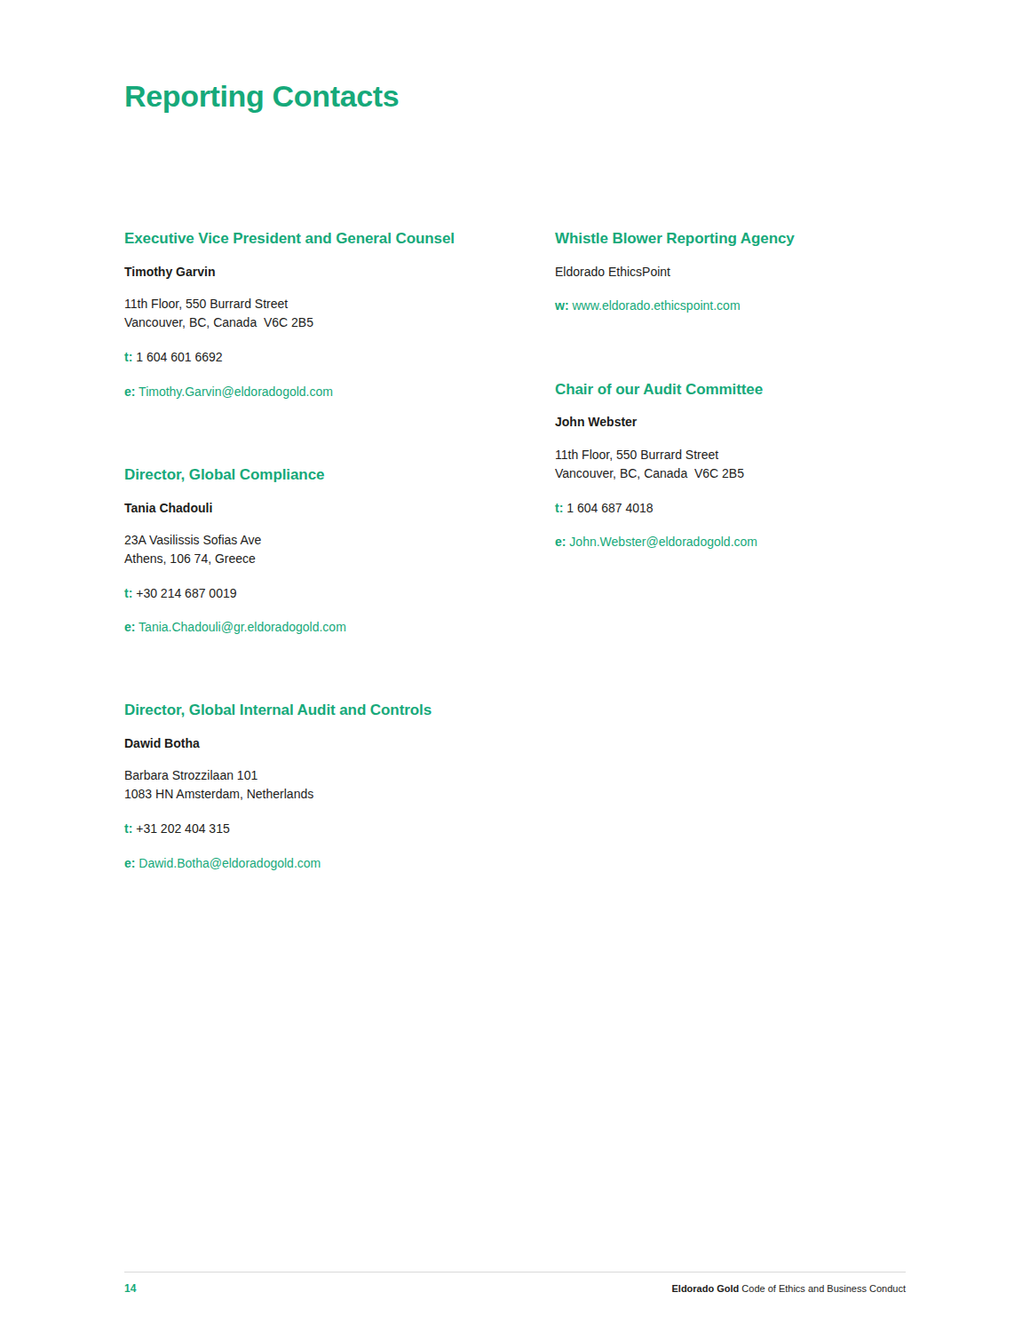Reporting Contacts
Executive Vice President and General Counsel
Timothy Garvin
11th Floor, 550 Burrard Street
Vancouver, BC, Canada V6C 2B5
t: 1 604 601 6692
e: Timothy.Garvin@eldoradogold.com
Director, Global Compliance
Tania Chadouli
23A Vasilissis Sofias Ave
Athens, 106 74, Greece
t: +30 214 687 0019
e: Tania.Chadouli@gr.eldoradogold.com
Director, Global Internal Audit and Controls
Dawid Botha
Barbara Strozzilaan 101
1083 HN Amsterdam, Netherlands
t: +31 202 404 315
e: Dawid.Botha@eldoradogold.com
Whistle Blower Reporting Agency
Eldorado EthicsPoint
w: www.eldorado.ethicspoint.com
Chair of our Audit Committee
John Webster
11th Floor, 550 Burrard Street
Vancouver, BC, Canada V6C 2B5
t: 1 604 687 4018
e: John.Webster@eldoradogold.com
14 Eldorado Gold Code of Ethics and Business Conduct